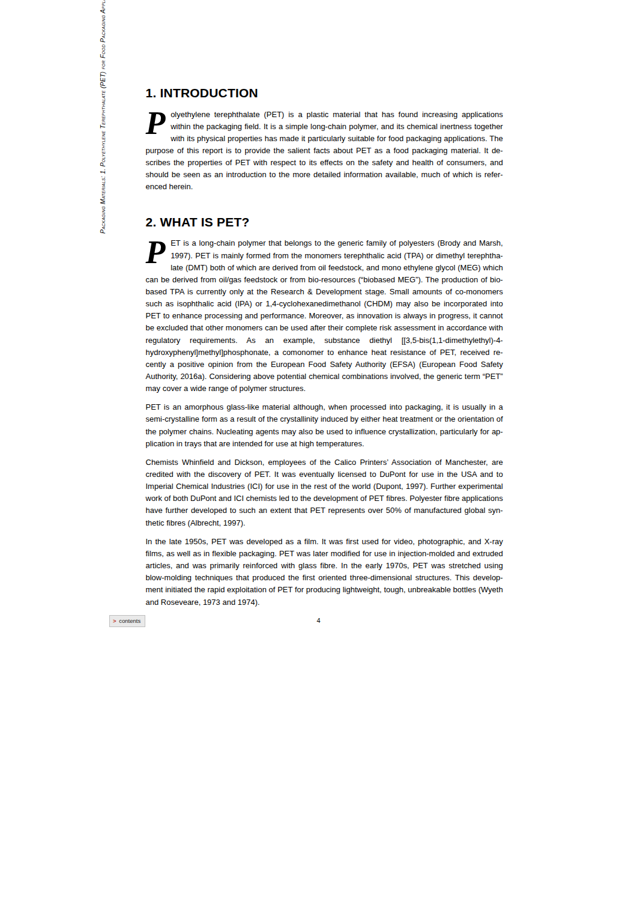Packaging Materials: 1. Polyethylene Terephthalate (PET) for Food Packaging Applications
1. INTRODUCTION
Polyethylene terephthalate (PET) is a plastic material that has found increasing applications within the packaging field. It is a simple long-chain polymer, and its chemical inertness together with its physical properties has made it particularly suitable for food packaging applications. The purpose of this report is to provide the salient facts about PET as a food packaging material. It describes the properties of PET with respect to its effects on the safety and health of consumers, and should be seen as an introduction to the more detailed information available, much of which is referenced herein.
2. WHAT IS PET?
PET is a long-chain polymer that belongs to the generic family of polyesters (Brody and Marsh, 1997). PET is mainly formed from the monomers terephthalic acid (TPA) or dimethyl terephthalate (DMT) both of which are derived from oil feedstock, and mono ethylene glycol (MEG) which can be derived from oil/gas feedstock or from bio-resources (“biobased MEG”). The production of bio-based TPA is currently only at the Research & Development stage. Small amounts of co-monomers such as isophthalic acid (IPA) or 1,4-cyclohexanedimethanol (CHDM) may also be incorporated into PET to enhance processing and performance. Moreover, as innovation is always in progress, it cannot be excluded that other monomers can be used after their complete risk assessment in accordance with regulatory requirements. As an example, substance diethyl [[3,5-bis(1,1-dimethylethyl)-4-hydroxyphenyl]methyl]phosphonate, a comonomer to enhance heat resistance of PET, received recently a positive opinion from the European Food Safety Authority (EFSA) (European Food Safety Authority, 2016a). Considering above potential chemical combinations involved, the generic term “PET” may cover a wide range of polymer structures.
PET is an amorphous glass-like material although, when processed into packaging, it is usually in a semi-crystalline form as a result of the crystallinity induced by either heat treatment or the orientation of the polymer chains. Nucleating agents may also be used to influence crystallization, particularly for application in trays that are intended for use at high temperatures.
Chemists Whinfield and Dickson, employees of the Calico Printers’ Association of Manchester, are credited with the discovery of PET. It was eventually licensed to DuPont for use in the USA and to Imperial Chemical Industries (ICI) for use in the rest of the world (Dupont, 1997). Further experimental work of both DuPont and ICI chemists led to the development of PET fibres. Polyester fibre applications have further developed to such an extent that PET represents over 50% of manufactured global synthetic fibres (Albrecht, 1997).
In the late 1950s, PET was developed as a film. It was first used for video, photographic, and X-ray films, as well as in flexible packaging. PET was later modified for use in injection-molded and extruded articles, and was primarily reinforced with glass fibre. In the early 1970s, PET was stretched using blow-molding techniques that produced the first oriented three-dimensional structures. This development initiated the rapid exploitation of PET for producing lightweight, tough, unbreakable bottles (Wyeth and Roseveare, 1973 and 1974).
> contents
4